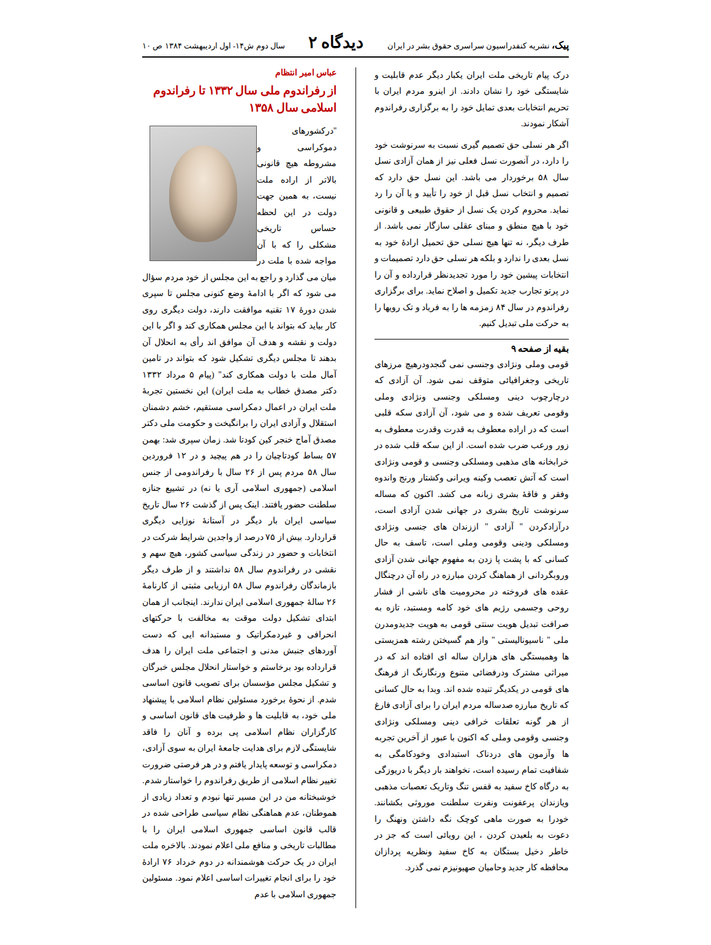پیک، نشریه کنفدراسیون سراسری حقوق بشر در ایران
دیدگاه ۲
سال دوم ش۱۴- اول اردیبهشت ۱۳۸۴ ص ۱۰
درک پیام تاریخی ملت ایران یکبار دیگر عدم قابلیت و شایستگی خود را نشان دادند. از اینرو مردم ایران با تحریم انتخابات بعدی تمایل خود را به برگزاری رفراندوم آشکار نمودند.
اگر هر نسلی حق تصمیم گیری نسبت به سرنوشت خود را دارد، در آنصورت نسل فعلی نیز از همان آزادی نسل سال ۵۸ برخوردار می باشد. این نسل حق دارد که تصمیم و انتخاب نسل قبل از خود را تأیید و یا آن را رد نماید. محروم کردن یک نسل از حقوق طبیعی و قانونی خود با هیچ منطق و مبنای عقلی سازگار نمی باشد. از طرف دیگر، نه تنها هیچ نسلی حق تحمیل ارادهٔ خود به نسل بعدی را ندارد و بلکه هر نسلی حق دارد تصمیمات و انتخابات پیشین خود را مورد تجدیدنظر قرارداده و آن را در پرتو تجارب جدید تکمیل و اصلاح نماید. برای برگزاری رفراندوم در سال ۸۴ زمزمه ها را به فریاد و تک رویها را به حرکت ملی تبدیل کنیم.
بقیه از صفحه ۹
قومی وملی ونژادی وجنسی نمی گنجدودرهیچ مرزهای تاریخی وجغرافیائی متوقف نمی شود. آن آزادی که درچارچوب دینی ومسلکی وجنسی ونژادی وملی وقومی تعریف شده و می شود، آن آزادی سکه قلبی است که در اراده معطوف به قدرت وقدرت معطوف به زور ورعب ضرب شده است. از این سکه قلب شده در خرابخانه های مذهبی ومسلکی وجنسی و قومی ونژادی است که آتش تعصب وکینه ویرانی وکشتار ورنج واندوه وفقر و فاقهٔ بشری زبانه می کشد. اکنون که مساله سرنوشت تاریخ بشری در جهانی شدن آزادی است، درآزادکردن " آزادی " اززندان های جنسی ونژادی ومسلکی ودینی وقومی وملی است، تاسف به حال کسانی که با پشت پا زدن به مفهوم جهانی شدن آزادی وروبگردانی از هماهنگ کردن مبارزه در راه آن درچنگال عقده های فروخته در محرومیت های ناشی از فشار روحی وجسمی رژیم های خود کامه ومستبد، تازه به صرافت تبدیل هویت سنتی قومی به هویت جدیدومدرن ملی " ناسیونالیستی " واز هم گسیختن رشته همزیستی ها وهمبستگی های هزاران ساله ای افتاده اند که در میراثی مشترک ودرفضائی متنوع ورنگارنگ از فرهنگ های قومی در یکدیگر تنیده شده اند. وبدا به حال کسانی که تاریخ مبارزه صدساله مردم ایران را برای آزادی فارغ از هر گونه تعلقات خرافی دینی ومسلکی ونژادی وجنسی وقومی وملی که اکنون با عبور از آخرین تجربه ها وآزمون های دردناک استبدادی وخودکامگی به شفافیت تمام رسیده است، نخواهند بار دیگر با دریوزگی به درگاه کاخ سفید به قفس تنگ وتاریک تعصبات مذهبی ویازندان پرعفونت ونفرت سلطنت موروثی بکشانند. خودرا به صورت ماهی کوچک نگه داشتن ونهنگ را دعوت به بلعیدن کردن ، این رویائی است که جز در خاطر دخیل بستگان به کاخ سفید ونظریه پردازان محافظه کار جدید وحامیان صهیونیزم نمی گذرد.
عباس امیر انتظام
از رفراندوم ملی سال ۱۳۳۲ تا رفراندوم اسلامی سال ۱۳۵۸
"درکشورهای دموکراسی و مشروطه هیچ قانونی بالاتر از اراده ملت نیست، به همین جهت دولت در این لحظه حساس تاریخی مشکلی را که با آن مواجه شده با ملت در میان می گذارد و راجع به این مجلس از خود مردم سؤال می شود که اگر با ادامهٔ وضع کنونی مجلس تا سپری شدن دورهٔ ۱۷ تقنیه موافقت دارند، دولت دیگری روی کار بیاید که بتواند با این مجلس همکاری کند و اگر با این دولت و نقشه و هدف آن موافق اند رأی به انحلال آن بدهند تا مجلس دیگری تشکیل شود که بتواند در تامین آمال ملت با دولت همکاری کند" (پیام ۵ مرداد ۱۳۳۲ دکتر مصدق خطاب به ملت ایران) این نخستین تجربهٔ ملت ایران در اعمال دمکراسی مستقیم، خشم دشمنان استقلال و آزادی ایران را برانگیخت و حکومت ملی دکتر مصدق آماج خنجر کین کودتا شد. زمان سپری شد: بهمن ۵۷ بساط کودتاچیان را در هم پیچید و در ۱۲ فروردین سال ۵۸ مردم پس از ۲۶ سال با رفراندومی از جنس اسلامی (جمهوری اسلامی آری یا نه) در تشییع جنازه سلطنت حضور یافتند. اینک پس از گذشت ۲۶ سال تاریخ سیاسی ایران بار دیگر در آستانهٔ نوزایی دیگری قراردارد. بیش از ۷۵ درصد از واجدین شرایط شرکت در انتخابات و حضور در زندگی سیاسی کشور، هیچ سهم و نقشی در رفراندوم سال ۵۸ نداشتند و از طرف دیگر بازماندگان رفراندوم سال ۵۸ ارزیابی مثبتی از کارنامهٔ ۲۶ سالهٔ جمهوری اسلامی ایران ندارند. اینجانب از همان ابتدای تشکیل دولت موقت به مخالفت با حرکتهای انحرافی و غیردمکراتیک و مستبدانه ایی که دست آوردهای جنبش مدنی و اجتماعی ملت ایران را هدف قرارداده بود برخاستم و خواستار انحلال مجلس خبرگان و تشکیل مجلس مؤسسان برای تصویب قانون اساسی شدم. از نحوهٔ برخورد مسئولین نظام اسلامی با پیشنهاد ملی خود، به قابلیت ها و ظرفیت های قانون اساسی و کارگزاران نظام اسلامی پی برده و آنان را فاقد شایستگی لازم برای هدایت جامعهٔ ایران به سوی آزادی، دمکراسی و توسعه پایدار یافتم و در هر فرصتی ضرورت تغییر نظام اسلامی از طریق رفراندوم را خواستار شدم. خوشبختانه من در این مسیر تنها نبودم و تعداد زیادی از هموطنان، عدم هماهنگی نظام سیاسی طراحی شده در قالب قانون اساسی جمهوری اسلامی ایران را با مطالبات تاریخی و منافع ملی اعلام نمودند. بالاخره ملت ایران در یک حرکت هوشمندانه در دوم خرداد ۷۶ ارادهٔ خود را برای انجام تغییرات اساسی اعلام نمود. مسئولین جمهوری اسلامی با عدم